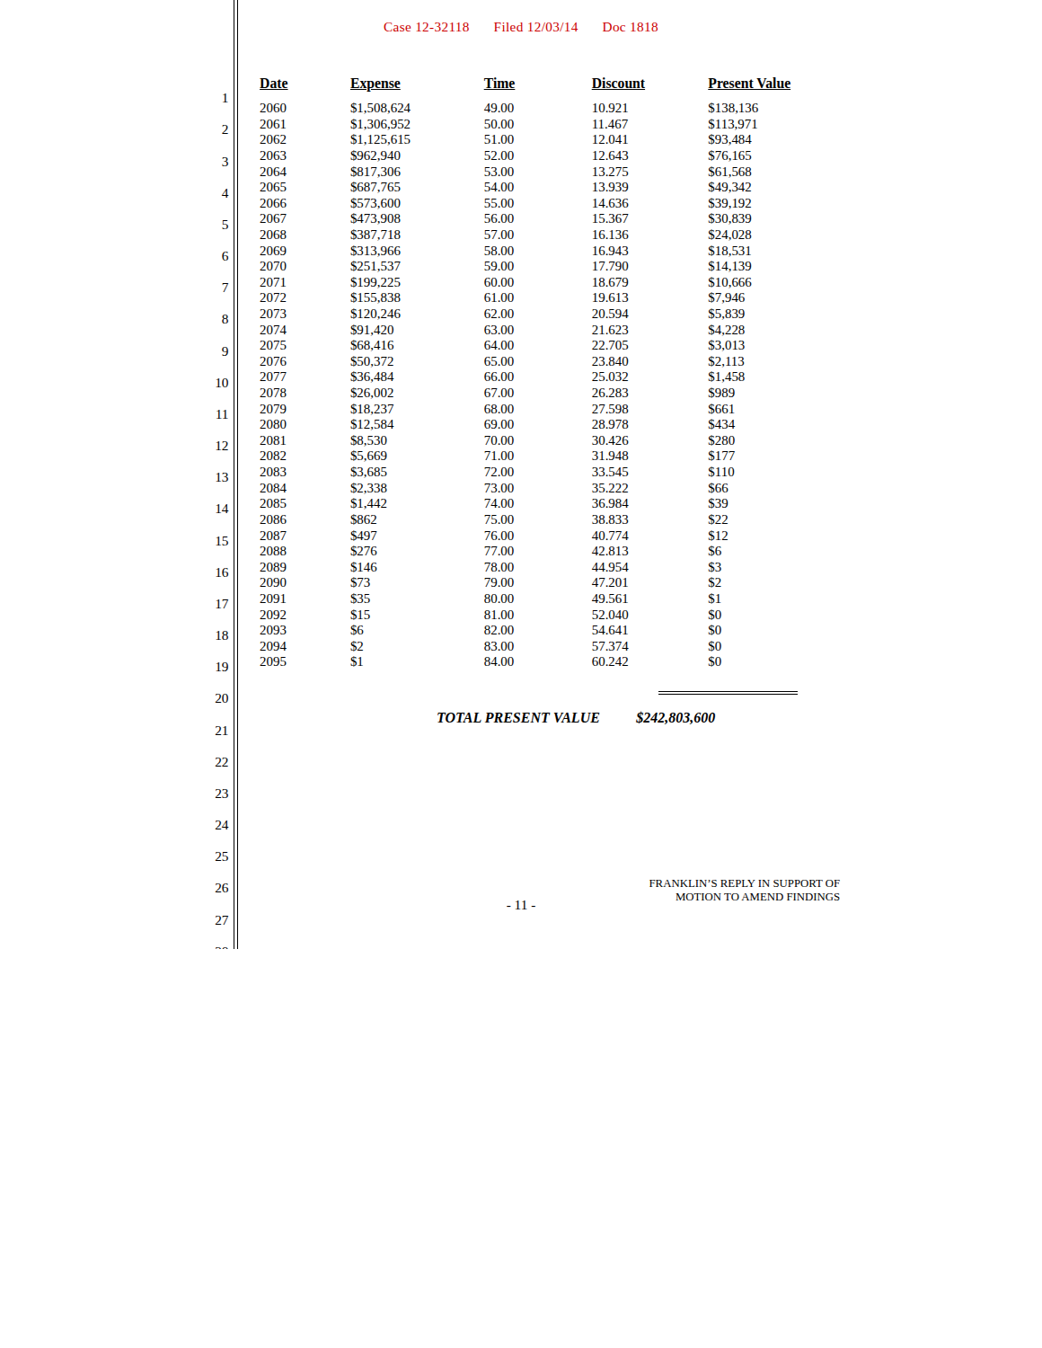Case 12-32118 Filed 12/03/14 Doc 1818
1
2
3
4
5
6
7
8
9
10
11
12
13
14
15
16
17
18
19
20
21
22
23
24
25
26
27
28
| Date | Expense | Time | Discount | Present Value |
| --- | --- | --- | --- | --- |
| 2060 | $1,508,624 | 49.00 | 10.921 | $138,136 |
| 2061 | $1,306,952 | 50.00 | 11.467 | $113,971 |
| 2062 | $1,125,615 | 51.00 | 12.041 | $93,484 |
| 2063 | $962,940 | 52.00 | 12.643 | $76,165 |
| 2064 | $817,306 | 53.00 | 13.275 | $61,568 |
| 2065 | $687,765 | 54.00 | 13.939 | $49,342 |
| 2066 | $573,600 | 55.00 | 14.636 | $39,192 |
| 2067 | $473,908 | 56.00 | 15.367 | $30,839 |
| 2068 | $387,718 | 57.00 | 16.136 | $24,028 |
| 2069 | $313,966 | 58.00 | 16.943 | $18,531 |
| 2070 | $251,537 | 59.00 | 17.790 | $14,139 |
| 2071 | $199,225 | 60.00 | 18.679 | $10,666 |
| 2072 | $155,838 | 61.00 | 19.613 | $7,946 |
| 2073 | $120,246 | 62.00 | 20.594 | $5,839 |
| 2074 | $91,420 | 63.00 | 21.623 | $4,228 |
| 2075 | $68,416 | 64.00 | 22.705 | $3,013 |
| 2076 | $50,372 | 65.00 | 23.840 | $2,113 |
| 2077 | $36,484 | 66.00 | 25.032 | $1,458 |
| 2078 | $26,002 | 67.00 | 26.283 | $989 |
| 2079 | $18,237 | 68.00 | 27.598 | $661 |
| 2080 | $12,584 | 69.00 | 28.978 | $434 |
| 2081 | $8,530 | 70.00 | 30.426 | $280 |
| 2082 | $5,669 | 71.00 | 31.948 | $177 |
| 2083 | $3,685 | 72.00 | 33.545 | $110 |
| 2084 | $2,338 | 73.00 | 35.222 | $66 |
| 2085 | $1,442 | 74.00 | 36.984 | $39 |
| 2086 | $862 | 75.00 | 38.833 | $22 |
| 2087 | $497 | 76.00 | 40.774 | $12 |
| 2088 | $276 | 77.00 | 42.813 | $6 |
| 2089 | $146 | 78.00 | 44.954 | $3 |
| 2090 | $73 | 79.00 | 47.201 | $2 |
| 2091 | $35 | 80.00 | 49.561 | $1 |
| 2092 | $15 | 81.00 | 52.040 | $0 |
| 2093 | $6 | 82.00 | 54.641 | $0 |
| 2094 | $2 | 83.00 | 57.374 | $0 |
| 2095 | $1 | 84.00 | 60.242 | $0 |
TOTAL PRESENT VALUE$242,803,600
- 11 -
FRANKLIN’S REPLY IN SUPPORT OF
MOTION TO AMEND FINDINGS